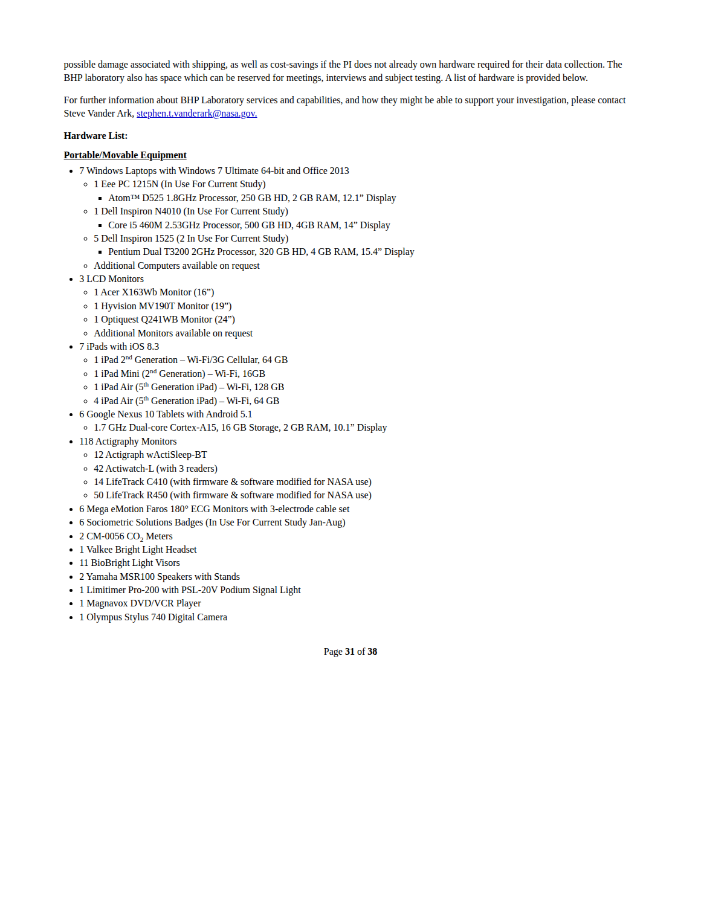possible damage associated with shipping, as well as cost-savings if the PI does not already own hardware required for their data collection. The BHP laboratory also has space which can be reserved for meetings, interviews and subject testing. A list of hardware is provided below.
For further information about BHP Laboratory services and capabilities, and how they might be able to support your investigation, please contact Steve Vander Ark, stephen.t.vanderark@nasa.gov.
Hardware List:
Portable/Movable Equipment
7 Windows Laptops with Windows 7 Ultimate 64-bit and Office 2013
1 Eee PC 1215N (In Use For Current Study)
Atom™ D525 1.8GHz Processor, 250 GB HD, 2 GB RAM, 12.1” Display
1 Dell Inspiron N4010 (In Use For Current Study)
Core i5 460M 2.53GHz Processor, 500 GB HD, 4GB RAM, 14” Display
5 Dell Inspiron 1525 (2 In Use For Current Study)
Pentium Dual T3200 2GHz Processor, 320 GB HD, 4 GB RAM, 15.4” Display
Additional Computers available on request
3 LCD Monitors
1 Acer X163Wb Monitor (16”)
1 Hyvision MV190T Monitor (19”)
1 Optiquest Q241WB Monitor (24”)
Additional Monitors available on request
7 iPads with iOS 8.3
1 iPad 2nd Generation – Wi-Fi/3G Cellular, 64 GB
1 iPad Mini (2nd Generation) – Wi-Fi, 16GB
1 iPad Air (5th Generation iPad) – Wi-Fi, 128 GB
4 iPad Air (5th Generation iPad) – Wi-Fi, 64 GB
6 Google Nexus 10 Tablets with Android 5.1
1.7 GHz Dual-core Cortex-A15, 16 GB Storage, 2 GB RAM, 10.1” Display
118 Actigraphy Monitors
12 Actigraph wActiSleep-BT
42 Actiwatch-L (with 3 readers)
14 LifeTrack C410 (with firmware & software modified for NASA use)
50 LifeTrack R450 (with firmware & software modified for NASA use)
6 Mega eMotion Faros 180° ECG Monitors with 3-electrode cable set
6 Sociometric Solutions Badges (In Use For Current Study Jan-Aug)
2 CM-0056 CO2 Meters
1 Valkee Bright Light Headset
11 BioBright Light Visors
2 Yamaha MSR100 Speakers with Stands
1 Limitimer Pro-200 with PSL-20V Podium Signal Light
1 Magnavox DVD/VCR Player
1 Olympus Stylus 740 Digital Camera
Page 31 of 38